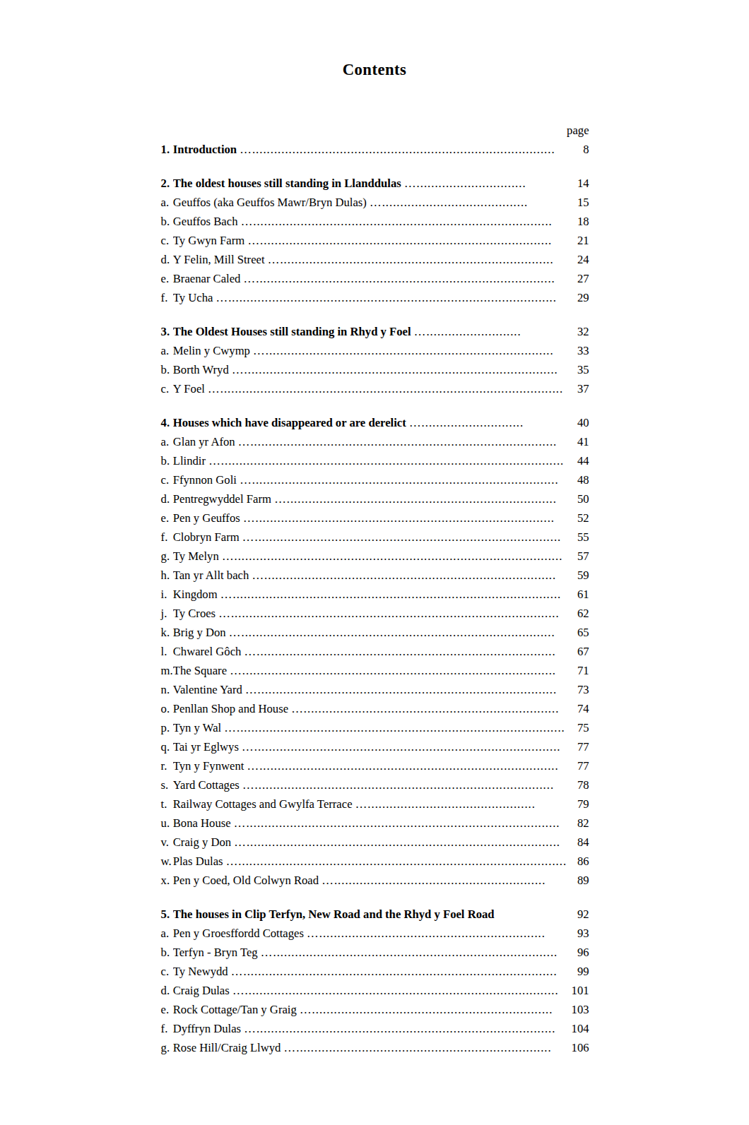Contents
| | | page |
| 1. | Introduction …................................................................................... | 8 |
| 2. | The oldest houses still standing in Llanddulas ….............................. | 14 |
| a. | Geuffos (aka Geuffos Mawr/Bryn Dulas) …........................................ | 15 |
| b. | Geuffos Bach ….................................................................................. | 18 |
| c. | Ty Gwyn Farm …................................................................................ | 21 |
| d. | Y Felin, Mill Street …........................................................................... | 24 |
| e. | Braenar Caled ….................................................................................. | 27 |
| f. | Ty Ucha ….......................................................................................... | 29 |
| 3. | The Oldest Houses still standing in Rhyd y Foel ….......................... | 32 |
| a. | Melin y Cwymp …............................................................................... | 33 |
| b. | Borth Wryd …...................................................................................... | 35 |
| c. | Y Foel ….............................................................................................. | 37 |
| 4. | Houses which have disappeared or are derelict …............................ | 40 |
| a. | Glan yr Afon ….................................................................................... | 41 |
| b. | Llindir ….............................................................................................. | 44 |
| c. | Ffynnon Goli ….................................................................................... | 48 |
| d. | Pentregwyddel Farm ….......................................................................... | 50 |
| e. | Pen y Geuffos ….................................................................................. | 52 |
| f. | Clobryn Farm ….................................................................................... | 55 |
| g. | Ty Melyn ….......................................................................................... | 57 |
| h. | Tan yr Allt bach …................................................................................ | 59 |
| i. | Kingdom ….......................................................................................... | 61 |
| j. | Ty Croes ….......................................................................................... | 62 |
| k. | Brig y Don …...................................................................................... | 65 |
| l. | Chwarel Gôch ….................................................................................. | 67 |
| m. | The Square …...................................................................................... | 71 |
| n. | Valentine Yard ….................................................................................. | 73 |
| o. | Penllan Shop and House …...................................................................... | 74 |
| p. | Tyn y Wal ….......................................................................................... | 75 |
| q. | Tai yr Eglwys ….................................................................................... | 77 |
| r. | Tyn y Fynwent ….................................................................................. | 77 |
| s. | Yard Cottages ….................................................................................. | 78 |
| t. | Railway Cottages and Gwylfa Terrace ….............................................. | 79 |
| u. | Bona House …...................................................................................... | 82 |
| v. | Craig y Don …...................................................................................... | 84 |
| w. | Plas Dulas ….......................................................................................... | 86 |
| x. | Pen y Coed, Old Colwyn Road ….......................................................... | 89 |
| 5. | The houses in Clip Terfyn, New Road and the Rhyd y Foel Road | 92 |
| a. | Pen y Groesffordd Cottages ….............................................................. | 93 |
| b. | Terfyn - Bryn Teg ….............................................................................. | 96 |
| c. | Ty Newydd …...................................................................................... | 99 |
| d. | Craig Dulas …...................................................................................... | 101 |
| e. | Rock Cottage/Tan y Graig ….................................................................. | 103 |
| f. | Dyffryn Dulas ….................................................................................. | 104 |
| g. | Rose Hill/Craig Llwyd …...................................................................... | 106 |